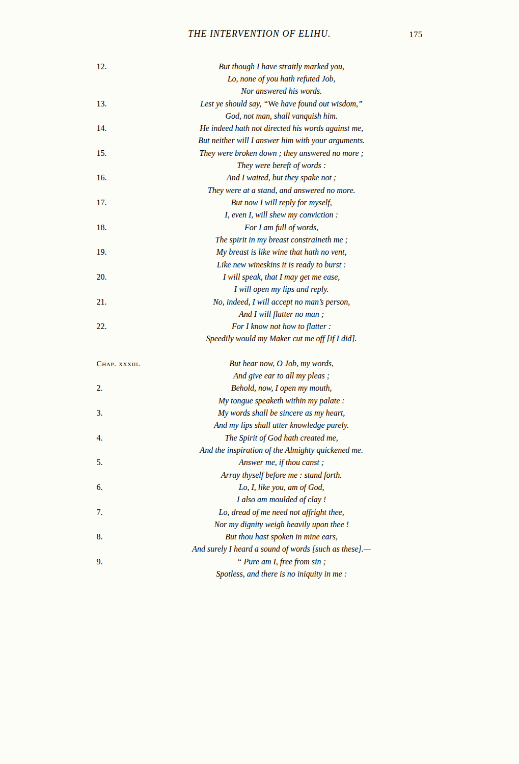THE INTERVENTION OF ELIHU. 175
| 12. | But though I have straitly marked you, Lo, none of you hath refuted Job, Nor answered his words. |
| 13. | Lest ye should say, “ We have found out wisdom,” God, not man, shall vanquish him. |
| 14. | He indeed hath not directed his words against me, But neither will I answer him with your arguments. |
| 15. | They were broken down ; they answered no more ; They were bereft of words : |
| 16. | And I waited, but they spake not ; They were at a stand, and answered no more. |
| 17. | But now I will reply for myself, I, even I, will shew my conviction : |
| 18. | For I am full of words, The spirit in my breast constraineth me ; |
| 19. | My breast is like wine that hath no vent, Like new wineskins it is ready to burst : |
| 20. | I will speak, that I may get me ease, I will open my lips and reply. |
| 21. | No, indeed, I will accept no man’s person, And I will flatter no man ; |
| 22. | For I know not how to flatter : Speedily would my Maker cut me off [ if I did ]. |
| Chap. xxxiii. | But hear now, O Job, my words, And give ear to all my pleas ; |
| 2. | Behold, now, I open my mouth, My tongue speaketh within my palate : |
| 3. | My words shall be sincere as my heart, And my lips shall utter knowledge purely. |
| 4. | The Spirit of God hath created me, And the inspiration of the Almighty quickened me. |
| 5. | Answer me, if thou canst ; Array thyself before me : stand forth. |
| 6. | Lo, I, like you, am of God, I also am moulded of clay ! |
| 7. | Lo, dread of me need not affright thee, Nor my dignity weigh heavily upon thee ! |
| 8. | But thou hast spoken in mine ears, And surely I heard a sound of words [ such as these ].— |
| 9. | “ Pure am I, free from sin ; Spotless, and there is no iniquity in me : |